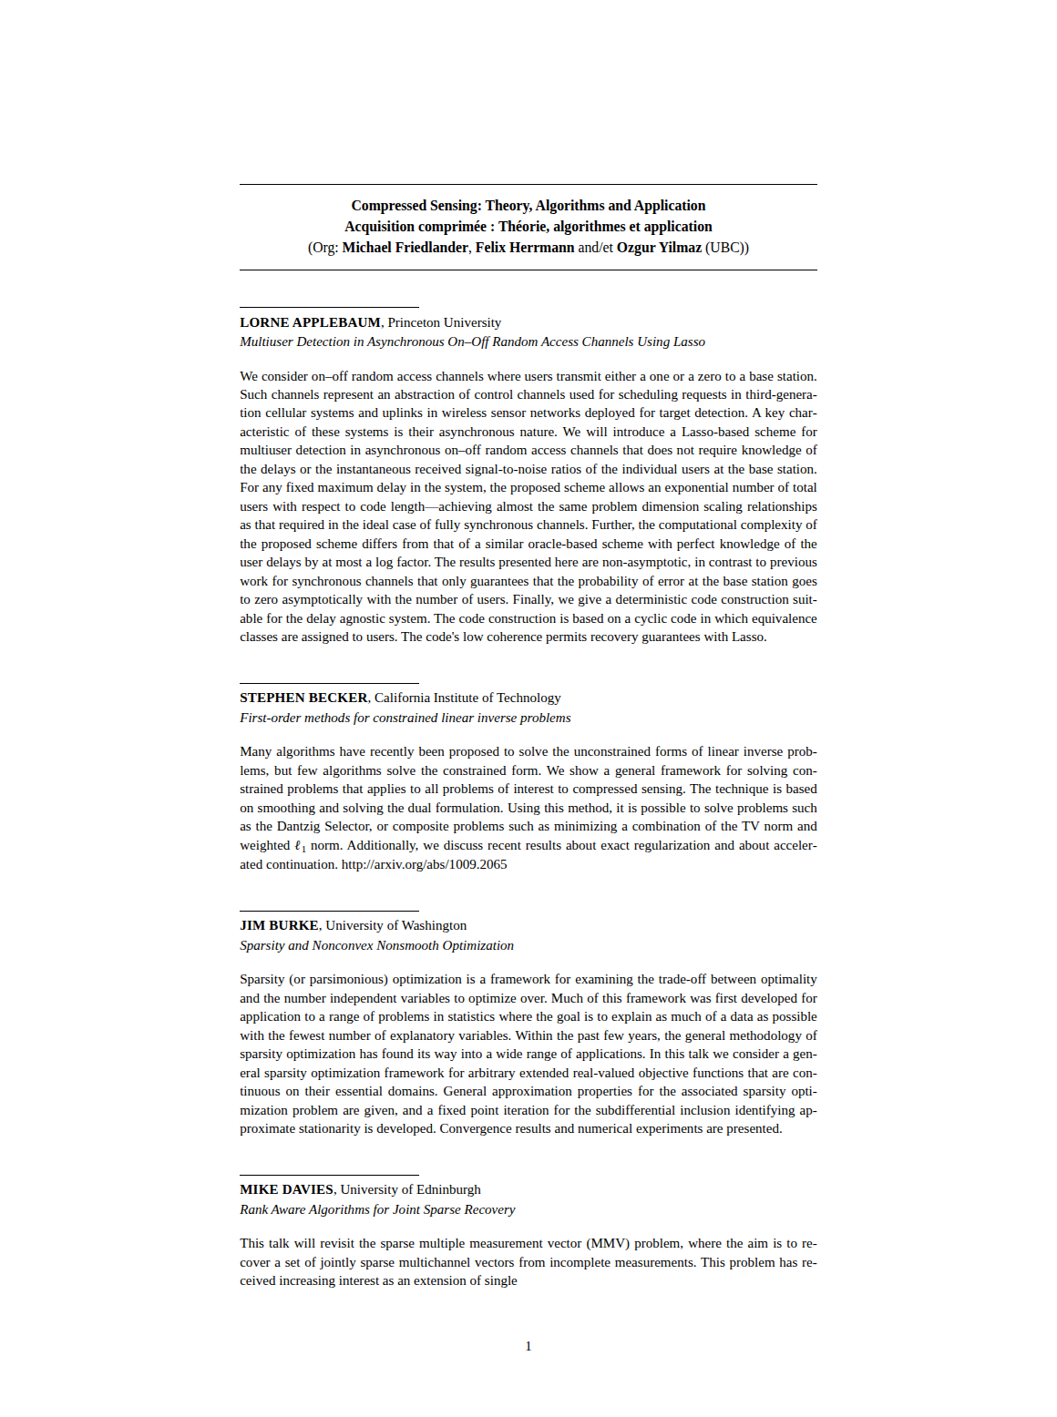Compressed Sensing: Theory, Algorithms and Application
Acquisition comprimée : Théorie, algorithmes et application
(Org: Michael Friedlander, Felix Herrmann and/et Ozgur Yilmaz (UBC))
LORNE APPLEBAUM, Princeton University
Multiuser Detection in Asynchronous On–Off Random Access Channels Using Lasso
We consider on–off random access channels where users transmit either a one or a zero to a base station. Such channels represent an abstraction of control channels used for scheduling requests in third-generation cellular systems and uplinks in wireless sensor networks deployed for target detection. A key characteristic of these systems is their asynchronous nature. We will introduce a Lasso-based scheme for multiuser detection in asynchronous on–off random access channels that does not require knowledge of the delays or the instantaneous received signal-to-noise ratios of the individual users at the base station. For any fixed maximum delay in the system, the proposed scheme allows an exponential number of total users with respect to code length—achieving almost the same problem dimension scaling relationships as that required in the ideal case of fully synchronous channels. Further, the computational complexity of the proposed scheme differs from that of a similar oracle-based scheme with perfect knowledge of the user delays by at most a log factor. The results presented here are non-asymptotic, in contrast to previous work for synchronous channels that only guarantees that the probability of error at the base station goes to zero asymptotically with the number of users. Finally, we give a deterministic code construction suitable for the delay agnostic system. The code construction is based on a cyclic code in which equivalence classes are assigned to users. The code's low coherence permits recovery guarantees with Lasso.
STEPHEN BECKER, California Institute of Technology
First-order methods for constrained linear inverse problems
Many algorithms have recently been proposed to solve the unconstrained forms of linear inverse problems, but few algorithms solve the constrained form. We show a general framework for solving constrained problems that applies to all problems of interest to compressed sensing. The technique is based on smoothing and solving the dual formulation. Using this method, it is possible to solve problems such as the Dantzig Selector, or composite problems such as minimizing a combination of the TV norm and weighted ℓ1 norm. Additionally, we discuss recent results about exact regularization and about accelerated continuation. http://arxiv.org/abs/1009.2065
JIM BURKE, University of Washington
Sparsity and Nonconvex Nonsmooth Optimization
Sparsity (or parsimonious) optimization is a framework for examining the trade-off between optimality and the number independent variables to optimize over. Much of this framework was first developed for application to a range of problems in statistics where the goal is to explain as much of a data as possible with the fewest number of explanatory variables. Within the past few years, the general methodology of sparsity optimization has found its way into a wide range of applications. In this talk we consider a general sparsity optimization framework for arbitrary extended real-valued objective functions that are continuous on their essential domains. General approximation properties for the associated sparsity optimization problem are given, and a fixed point iteration for the subdifferential inclusion identifying approximate stationarity is developed. Convergence results and numerical experiments are presented.
MIKE DAVIES, University of Edninburgh
Rank Aware Algorithms for Joint Sparse Recovery
This talk will revisit the sparse multiple measurement vector (MMV) problem, where the aim is to recover a set of jointly sparse multichannel vectors from incomplete measurements. This problem has received increasing interest as an extension of single
1